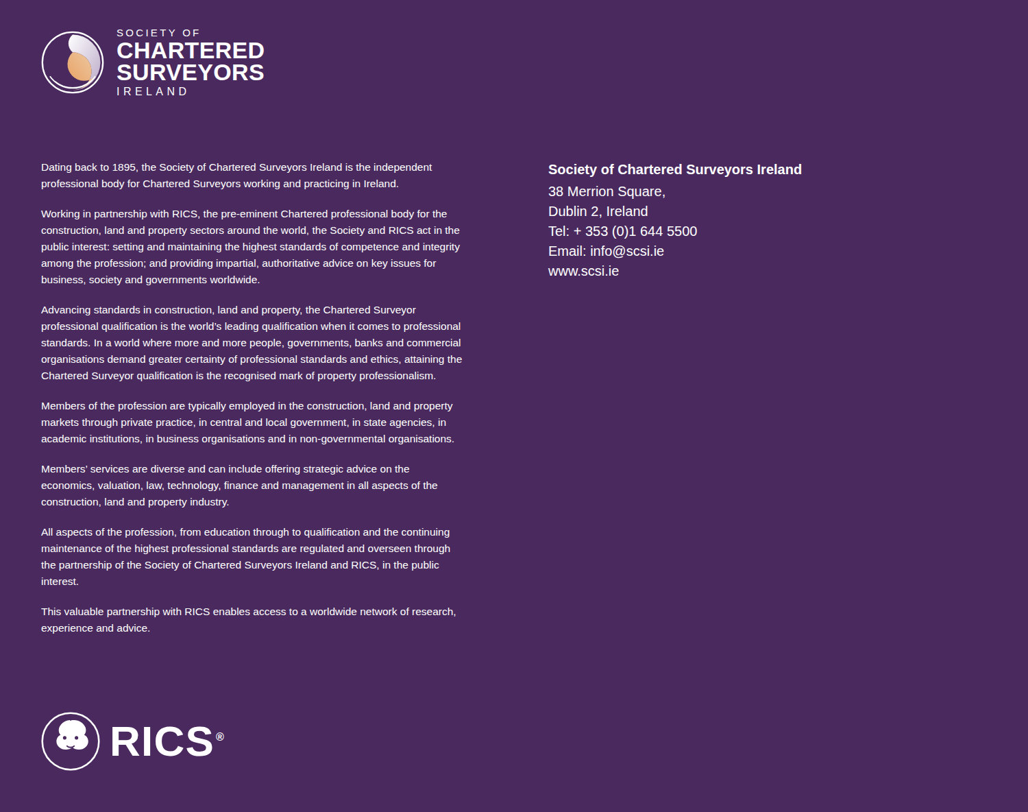Society of
Chartered
Surveyors
Ireland
Dating back to 1895, the Society of Chartered Surveyors Ireland is the independent professional body for Chartered Surveyors working and practicing in Ireland.
Working in partnership with RICS, the pre-eminent Chartered professional body for the construction, land and property sectors around the world, the Society and RICS act in the public interest: setting and maintaining the highest standards of competence and integrity among the profession; and providing impartial, authoritative advice on key issues for business, society and governments worldwide.
Advancing standards in construction, land and property, the Chartered Surveyor professional qualification is the world’s leading qualification when it comes to professional standards. In a world where more and more people, governments, banks and commercial organisations demand greater certainty of professional standards and ethics, attaining the Chartered Surveyor qualification is the recognised mark of property professionalism.
Members of the profession are typically employed in the construction, land and property markets through private practice, in central and local government, in state agencies, in academic institutions, in business organisations and in non-governmental organisations.
Members’ services are diverse and can include offering strategic advice on the economics, valuation, law, technology, finance and management in all aspects of the construction, land and property industry.
All aspects of the profession, from education through to qualification and the continuing maintenance of the highest professional standards are regulated and overseen through the partnership of the Society of Chartered Surveyors Ireland and RICS, in the public interest.
This valuable partnership with RICS enables access to a worldwide network of research, experience and advice.
Society of Chartered Surveyors Ireland
38 Merrion Square,
Dublin 2, Ireland
Tel: + 353 (0)1 644 5500
Email: info@scsi.ie
www.scsi.ie
RICS®